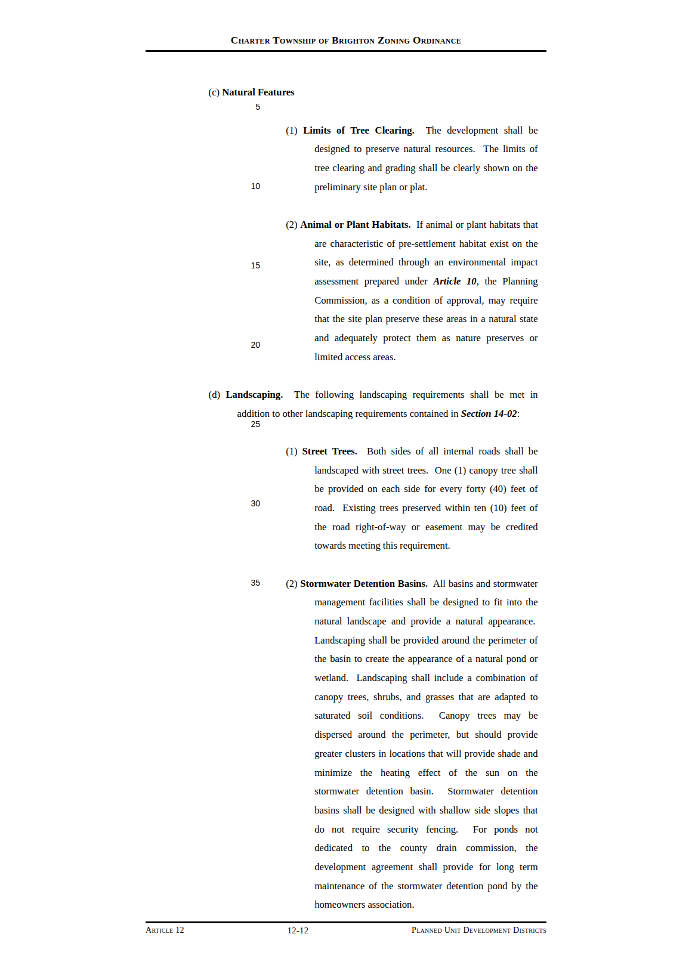Charter Township of Brighton Zoning Ordinance
5
10
15
20
25
30
35
(c) Natural Features
(1) Limits of Tree Clearing. The development shall be designed to preserve natural resources. The limits of tree clearing and grading shall be clearly shown on the preliminary site plan or plat.
(2) Animal or Plant Habitats. If animal or plant habitats that are characteristic of pre-settlement habitat exist on the site, as determined through an environmental impact assessment prepared under Article 10, the Planning Commission, as a condition of approval, may require that the site plan preserve these areas in a natural state and adequately protect them as nature preserves or limited access areas.
(d) Landscaping. The following landscaping requirements shall be met in addition to other landscaping requirements contained in Section 14-02:
(1) Street Trees. Both sides of all internal roads shall be landscaped with street trees. One (1) canopy tree shall be provided on each side for every forty (40) feet of road. Existing trees preserved within ten (10) feet of the road right-of-way or easement may be credited towards meeting this requirement.
(2) Stormwater Detention Basins. All basins and stormwater management facilities shall be designed to fit into the natural landscape and provide a natural appearance. Landscaping shall be provided around the perimeter of the basin to create the appearance of a natural pond or wetland. Landscaping shall include a combination of canopy trees, shrubs, and grasses that are adapted to saturated soil conditions. Canopy trees may be dispersed around the perimeter, but should provide greater clusters in locations that will provide shade and minimize the heating effect of the sun on the stormwater detention basin. Stormwater detention basins shall be designed with shallow side slopes that do not require security fencing. For ponds not dedicated to the county drain commission, the development agreement shall provide for long term maintenance of the stormwater detention pond by the homeowners association.
Article 12 12-12 Planned Unit Development Districts